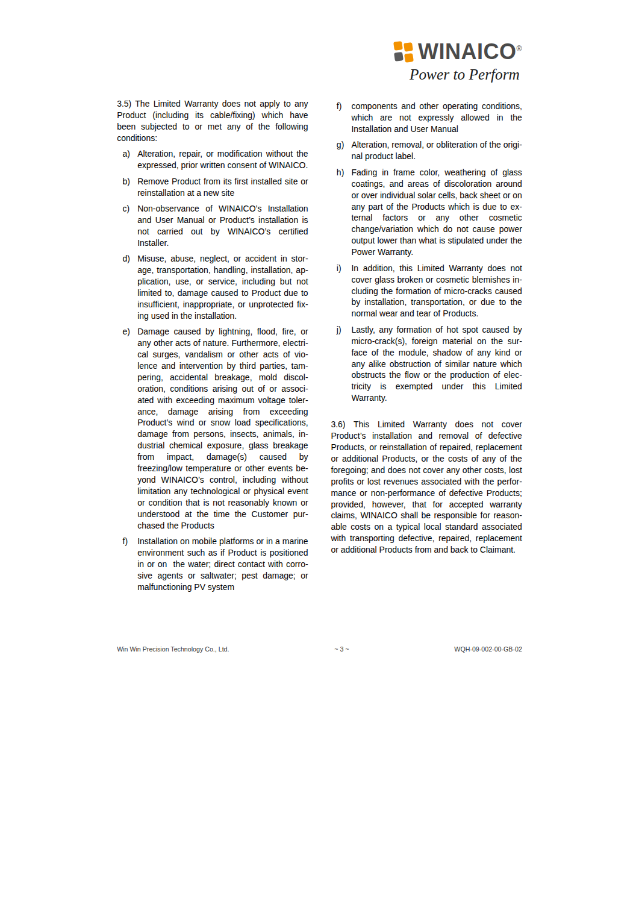WINAICO®
Power to Perform
3.5) The Limited Warranty does not apply to any Product (including its cable/fixing) which have been subjected to or met any of the following conditions:
Alteration, repair, or modification without the expressed, prior written consent of WINAICO.
Remove Product from its first installed site or reinstallation at a new site
Non-observance of WINAICO’s Installation and User Manual or Product’s installation is not carried out by WINAICO’s certified Installer.
Misuse, abuse, neglect, or accident in storage, transportation, handling, installation, application, use, or service, including but not limited to, damage caused to Product due to insufficient, inappropriate, or unprotected fixing used in the installation.
Damage caused by lightning, flood, fire, or any other acts of nature. Furthermore, electrical surges, vandalism or other acts of violence and intervention by third parties, tampering, accidental breakage, mold discoloration, conditions arising out of or associated with exceeding maximum voltage tolerance, damage arising from exceeding Product’s wind or snow load specifications, damage from persons, insects, animals, industrial chemical exposure, glass breakage from impact, damage(s) caused by freezing/low temperature or other events beyond WINAICO’s control, including without limitation any technological or physical event or condition that is not reasonably known or understood at the time the Customer purchased the Products
Installation on mobile platforms or in a marine environment such as if Product is positioned in or on the water; direct contact with corrosive agents or saltwater; pest damage; or malfunctioning PV system
components and other operating conditions, which are not expressly allowed in the Installation and User Manual
Alteration, removal, or obliteration of the original product label.
Fading in frame color, weathering of glass coatings, and areas of discoloration around or over individual solar cells, back sheet or on any part of the Products which is due to external factors or any other cosmetic change/variation which do not cause power output lower than what is stipulated under the Power Warranty.
In addition, this Limited Warranty does not cover glass broken or cosmetic blemishes including the formation of micro-cracks caused by installation, transportation, or due to the normal wear and tear of Products.
Lastly, any formation of hot spot caused by micro-crack(s), foreign material on the surface of the module, shadow of any kind or any alike obstruction of similar nature which obstructs the flow or the production of electricity is exempted under this Limited Warranty.
3.6) This Limited Warranty does not cover Product’s installation and removal of defective Products, or reinstallation of repaired, replacement or additional Products, or the costs of any of the foregoing; and does not cover any other costs, lost profits or lost revenues associated with the performance or non-performance of defective Products; provided, however, that for accepted warranty claims, WINAICO shall be responsible for reasonable costs on a typical local standard associated with transporting defective, repaired, replacement or additional Products from and back to Claimant.
Win Win Precision Technology Co., Ltd.
~ 3 ~
WQH-09-002-00-GB-02